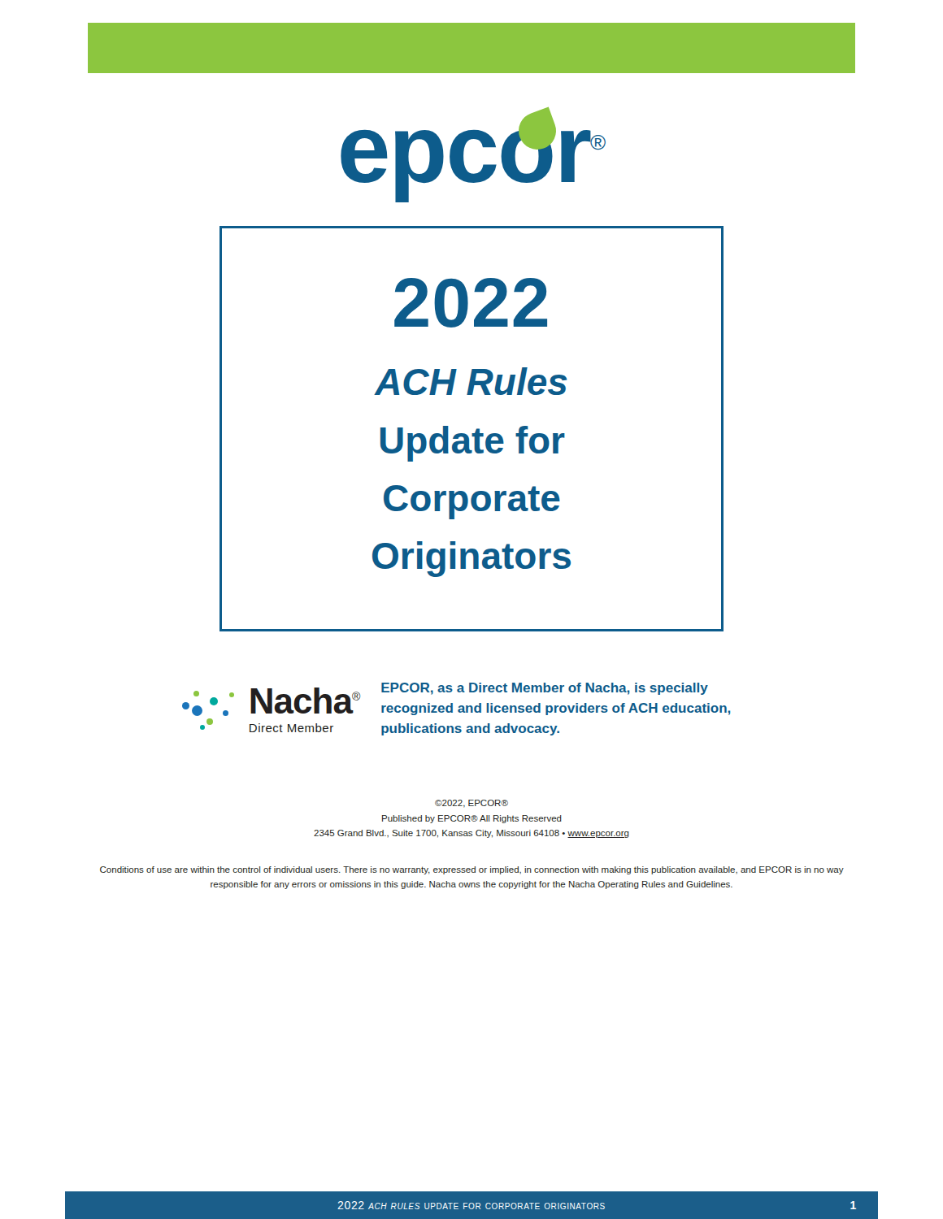epcor®
2022
ACH Rules
Update for
Corporate
Originators
Nacha®
Direct Member
EPCOR, as a Direct Member of Nacha, is specially recognized and licensed providers of ACH education, publications and advocacy.
©2022, EPCOR®
Published by EPCOR® All Rights Reserved
2345 Grand Blvd., Suite 1700, Kansas City, Missouri 64108 • www.epcor.org
Conditions of use are within the control of individual users. There is no warranty, expressed or implied, in connection with making this publication available, and EPCOR is in no way responsible for any errors or omissions in this guide. Nacha owns the copyright for the Nacha Operating Rules and Guidelines.
2022 ACH Rules Update for Corporate Originators 1